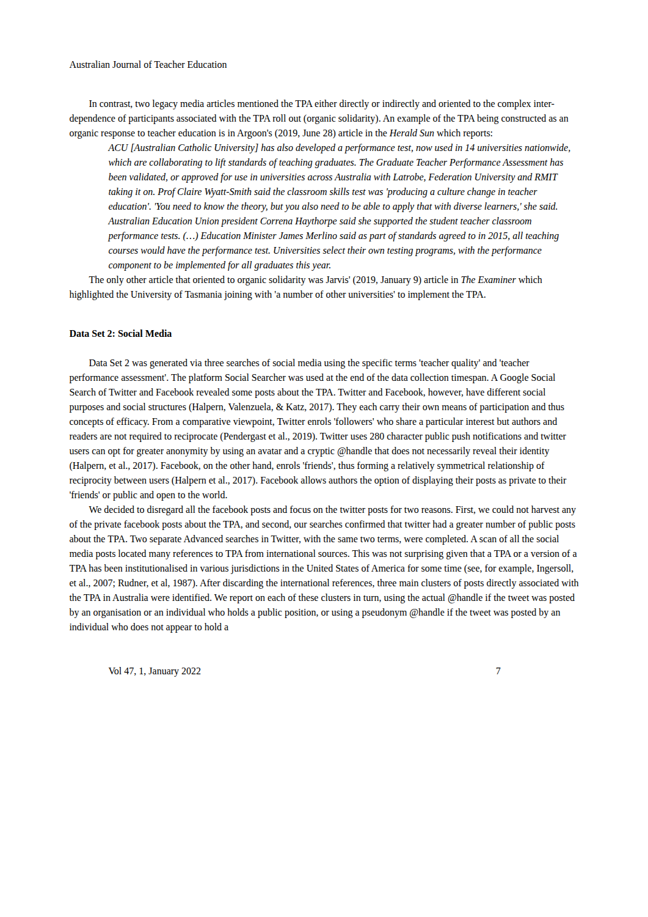Australian Journal of Teacher Education
In contrast, two legacy media articles mentioned the TPA either directly or indirectly and oriented to the complex inter-dependence of participants associated with the TPA roll out (organic solidarity). An example of the TPA being constructed as an organic response to teacher education is in Argoon's (2019, June 28) article in the Herald Sun which reports:
ACU [Australian Catholic University] has also developed a performance test, now used in 14 universities nationwide, which are collaborating to lift standards of teaching graduates. The Graduate Teacher Performance Assessment has been validated, or approved for use in universities across Australia with Latrobe, Federation University and RMIT taking it on. Prof Claire Wyatt-Smith said the classroom skills test was 'producing a culture change in teacher education'. 'You need to know the theory, but you also need to be able to apply that with diverse learners,' she said. Australian Education Union president Correna Haythorpe said she supported the student teacher classroom performance tests. (…) Education Minister James Merlino said as part of standards agreed to in 2015, all teaching courses would have the performance test. Universities select their own testing programs, with the performance component to be implemented for all graduates this year.
The only other article that oriented to organic solidarity was Jarvis' (2019, January 9) article in The Examiner which highlighted the University of Tasmania joining with 'a number of other universities' to implement the TPA.
Data Set 2: Social Media
Data Set 2 was generated via three searches of social media using the specific terms 'teacher quality' and 'teacher performance assessment'. The platform Social Searcher was used at the end of the data collection timespan. A Google Social Search of Twitter and Facebook revealed some posts about the TPA. Twitter and Facebook, however, have different social purposes and social structures (Halpern, Valenzuela, & Katz, 2017). They each carry their own means of participation and thus concepts of efficacy. From a comparative viewpoint, Twitter enrols 'followers' who share a particular interest but authors and readers are not required to reciprocate (Pendergast et al., 2019). Twitter uses 280 character public push notifications and twitter users can opt for greater anonymity by using an avatar and a cryptic @handle that does not necessarily reveal their identity (Halpern, et al., 2017). Facebook, on the other hand, enrols 'friends', thus forming a relatively symmetrical relationship of reciprocity between users (Halpern et al., 2017). Facebook allows authors the option of displaying their posts as private to their 'friends' or public and open to the world.
We decided to disregard all the facebook posts and focus on the twitter posts for two reasons. First, we could not harvest any of the private facebook posts about the TPA, and second, our searches confirmed that twitter had a greater number of public posts about the TPA. Two separate Advanced searches in Twitter, with the same two terms, were completed. A scan of all the social media posts located many references to TPA from international sources. This was not surprising given that a TPA or a version of a TPA has been institutionalised in various jurisdictions in the United States of America for some time (see, for example, Ingersoll, et al., 2007; Rudner, et al, 1987). After discarding the international references, three main clusters of posts directly associated with the TPA in Australia were identified. We report on each of these clusters in turn, using the actual @handle if the tweet was posted by an organisation or an individual who holds a public position, or using a pseudonym @handle if the tweet was posted by an individual who does not appear to hold a
Vol 47, 1, January 2022 7